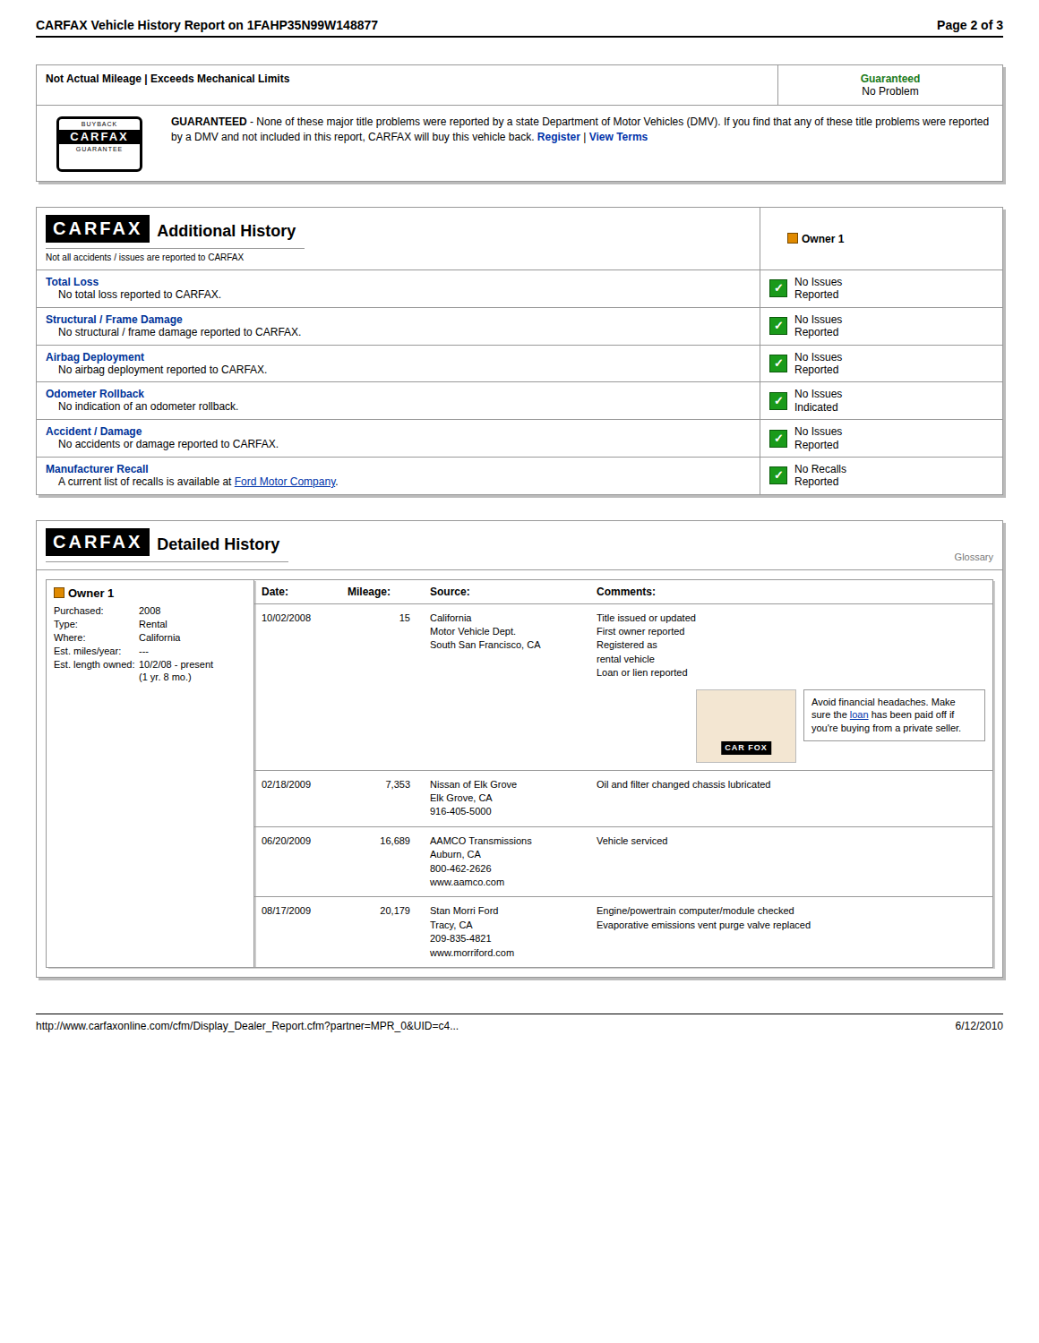CARFAX Vehicle History Report on 1FAHP35N99W148877
Page 2 of 3
| Not Actual Mileage / Exceeds Mechanical Limits | Guaranteed No Problem |
| BUYBACK CARFAX GUARANTEE | GUARANTEED - None of these major title problems were reported by a state Department of Motor Vehicles (DMV). If you find that any of these title problems were reported by a DMV and not included in this report, CARFAX will buy this vehicle back. Register / View Terms |
| / CARFA X / Additional History / Not all accidents / issues are reported to CARFAX | Owner 1 |
| Total Loss No total loss reported to CARFAX. | ✓ No Issues Reported |
| Structural / Frame Damage No structural / frame damage reported to CARFAX. | ✓ No Issues Reported |
| Airbag Deployment No airbag deployment reported to CARFAX. | ✓ No Issues Reported |
| Odometer Rollback No indication of an odometer rollback. | ✓ No Issues Indicated |
| Accident / Damage No accidents or damage reported to CARFAX. | ✓ No Issues Reported |
| Manufacturer Recall A current list of recalls is available at Ford Motor Company . | ✓ No Recalls Reported |
| / CARFA X / Detailed History / | Glossary |
| Owner 1 / Purchased: / 2008 / / Type: / Rental / / Where: / California / / Est. miles/year: / --- / / Est. length owned: / 10/2/08 - present (1 yr. 8 mo.) / | / Date: / Mileage: / Source: / Comments: / / --- / --- / --- / --- / / 10/02/2008 / 15 / California Motor Vehicle Dept. South San Francisco, CA / Title issued or updated First owner reported Registered as rental vehicle Loan or lien reported CAR FOX Avoid financial headaches. Make sure the loan has been paid off if you're buying from a private seller. / / 02/18/2009 / 7,353 / Nissan of Elk Grove Elk Grove, CA 916-405-5000 / Oil and filter changed chassis lubricated / / 06/20/2009 / 16,689 / AAMCO Transmissions Auburn, CA 800-462-2626 www.aamco.com / Vehicle serviced / / 08/17/2009 / 20,179 / Stan Morri Ford Tracy, CA 209-835-4821 www.morriford.com / Engine/powertrain computer/module checked Evaporative emissions vent purge valve replaced / |
http://www.carfaxonline.com/cfm/Display_Dealer_Report.cfm?partner=MPR_0&UID=c4...
6/12/2010